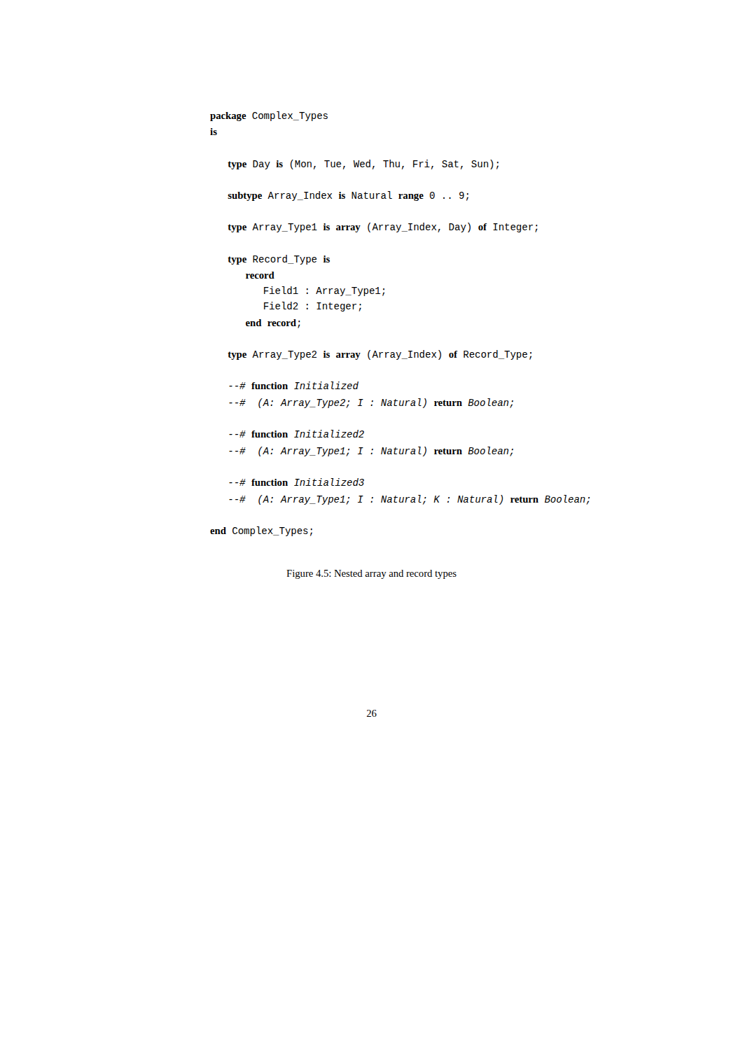package Complex_Types is type Day is (Mon, Tue, Wed, Thu, Fri, Sat, Sun); subtype Array_Index is Natural range 0 .. 9; type Array_Type1 is array (Array_Index, Day) of Integer; type Record_Type is record Field1 : Array_Type1; Field2 : Integer; end record; type Array_Type2 is array (Array_Index) of Record_Type; --# function Initialized --# (A: Array_Type2; I : Natural) return Boolean; --# function Initialized2 --# (A: Array_Type1; I : Natural) return Boolean; --# function Initialized3 --# (A: Array_Type1; I : Natural; K : Natural) return Boolean; end Complex_Types;
Figure 4.5: Nested array and record types
26